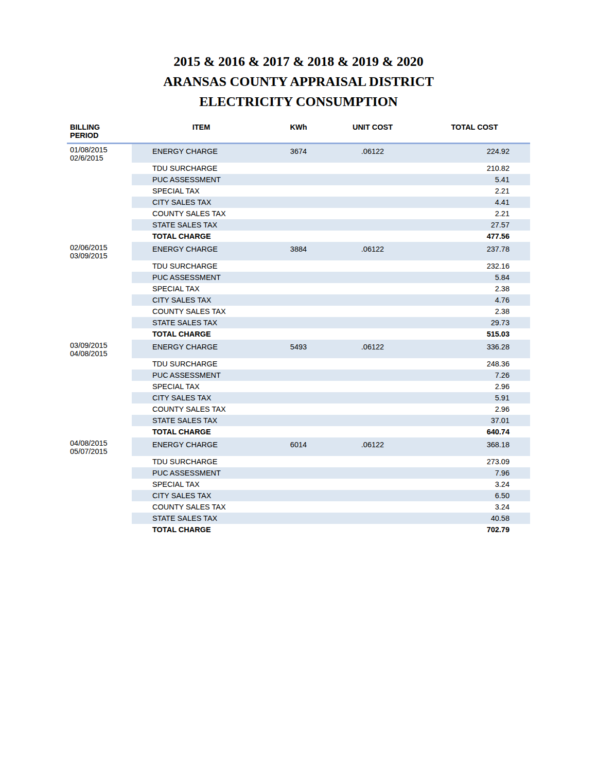2015 & 2016 & 2017 & 2018 & 2019 & 2020 ARANSAS COUNTY APPRAISAL DISTRICT ELECTRICITY CONSUMPTION
| BILLING PERIOD | ITEM | KWh | UNIT COST | TOTAL COST |
| --- | --- | --- | --- | --- |
| 01/08/2015 02/6/2015 | ENERGY CHARGE | 3674 | .06122 | 224.92 |
| TDU SURCHARGE | | | 210.82 |
| PUC ASSESSMENT | | | 5.41 |
| SPECIAL TAX | | | 2.21 |
| CITY SALES TAX | | | 4.41 |
| COUNTY SALES TAX | | | 2.21 |
| STATE SALES TAX | | | 27.57 |
| TOTAL CHARGE | | | 477.56 |
| 02/06/2015 03/09/2015 | ENERGY CHARGE | 3884 | .06122 | 237.78 |
| TDU SURCHARGE | | | 232.16 |
| PUC ASSESSMENT | | | 5.84 |
| SPECIAL TAX | | | 2.38 |
| CITY SALES TAX | | | 4.76 |
| COUNTY SALES TAX | | | 2.38 |
| STATE SALES TAX | | | 29.73 |
| TOTAL CHARGE | | | 515.03 |
| 03/09/2015 04/08/2015 | ENERGY CHARGE | 5493 | .06122 | 336.28 |
| TDU SURCHARGE | | | 248.36 |
| PUC ASSESSMENT | | | 7.26 |
| SPECIAL TAX | | | 2.96 |
| CITY SALES TAX | | | 5.91 |
| COUNTY SALES TAX | | | 2.96 |
| STATE SALES TAX | | | 37.01 |
| TOTAL CHARGE | | | 640.74 |
| 04/08/2015 05/07/2015 | ENERGY CHARGE | 6014 | .06122 | 368.18 |
| TDU SURCHARGE | | | 273.09 |
| PUC ASSESSMENT | | | 7.96 |
| SPECIAL TAX | | | 3.24 |
| CITY SALES TAX | | | 6.50 |
| COUNTY SALES TAX | | | 3.24 |
| STATE SALES TAX | | | 40.58 |
| TOTAL CHARGE | | | 702.79 |